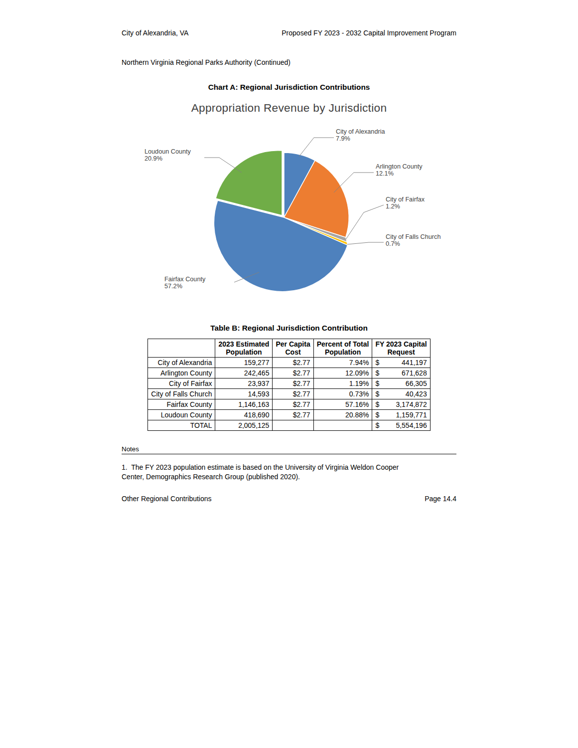City of Alexandria, VA
Proposed FY 2023 - 2032 Capital Improvement Program
Northern Virginia Regional Parks Authority (Continued)
Chart A: Regional Jurisdiction Contributions
Appropriation Revenue by Jurisdiction Slices start at 12 o'clock going clockwise: Alexandria 7.94% -> 28.58deg Arlington 12.09% -> 43.52deg Fairfax City 1.19% -> 4.28deg Falls Church 0.73% -> 2.63deg Fairfax County 57.16% -> 205.78deg Loudoun 20.88% -> 75.17deg City of Alexandria 7.9% Arlington County 12.1% City of Fairfax 1.2% City of Falls Church 0.7% Fairfax County 57.2% Loudoun County 20.9%
Table B: Regional Jurisdiction Contribution
| | 2023 Estimated Population | Per Capita Cost | Percent of Total Population | FY 2023 Capital Request |
| --- | --- | --- | --- | --- |
| City of Alexandria | 159,277 | $2.77 | 7.94% | $ | 441,197 |
| Arlington County | 242,465 | $2.77 | 12.09% | $ | 671,628 |
| City of Fairfax | 23,937 | $2.77 | 1.19% | $ | 66,305 |
| City of Falls Church | 14,593 | $2.77 | 0.73% | $ | 40,423 |
| Fairfax County | 1,146,163 | $2.77 | 57.16% | $ | 3,174,872 |
| Loudoun County | 418,690 | $2.77 | 20.88% | $ | 1,159,771 |
| TOTAL | 2,005,125 | | | $ | 5,554,196 |
Notes
1. The FY 2023 population estimate is based on the University of Virginia Weldon Cooper
Center, Demographics Research Group (published 2020).
Other Regional Contributions
Page 14.4